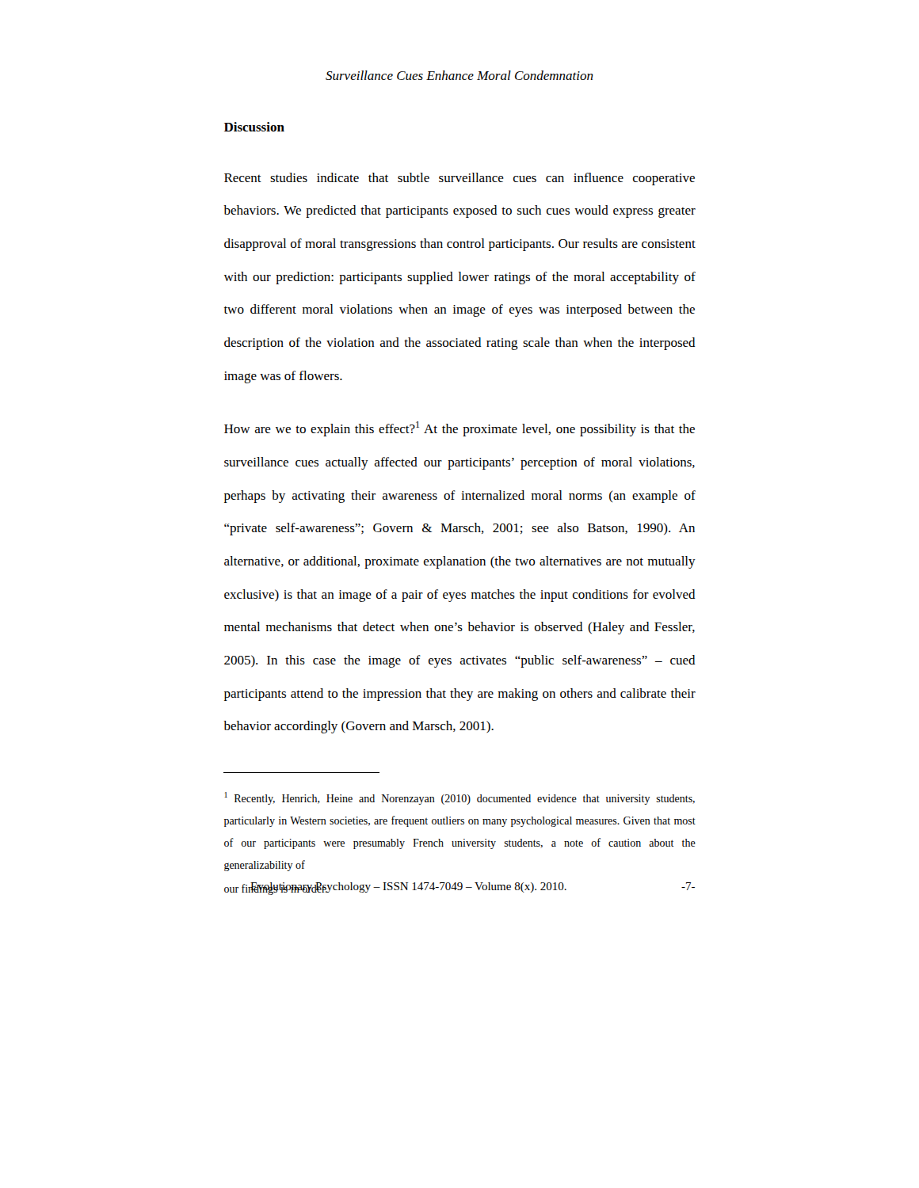Surveillance Cues Enhance Moral Condemnation
Discussion
Recent studies indicate that subtle surveillance cues can influence cooperative behaviors. We predicted that participants exposed to such cues would express greater disapproval of moral transgressions than control participants. Our results are consistent with our prediction: participants supplied lower ratings of the moral acceptability of two different moral violations when an image of eyes was interposed between the description of the violation and the associated rating scale than when the interposed image was of flowers.
How are we to explain this effect?1 At the proximate level, one possibility is that the surveillance cues actually affected our participants’ perception of moral violations, perhaps by activating their awareness of internalized moral norms (an example of “private self-awareness”; Govern & Marsch, 2001; see also Batson, 1990). An alternative, or additional, proximate explanation (the two alternatives are not mutually exclusive) is that an image of a pair of eyes matches the input conditions for evolved mental mechanisms that detect when one’s behavior is observed (Haley and Fessler, 2005). In this case the image of eyes activates “public self-awareness” – cued participants attend to the impression that they are making on others and calibrate their behavior accordingly (Govern and Marsch, 2001).
1 Recently, Henrich, Heine and Norenzayan (2010) documented evidence that university students, particularly in Western societies, are frequent outliers on many psychological measures. Given that most of our participants were presumably French university students, a note of caution about the generalizability of
Evolutionary Psychology – ISSN 1474-7049 – Volume 8(x). 2010. -7-
our findings is in order.